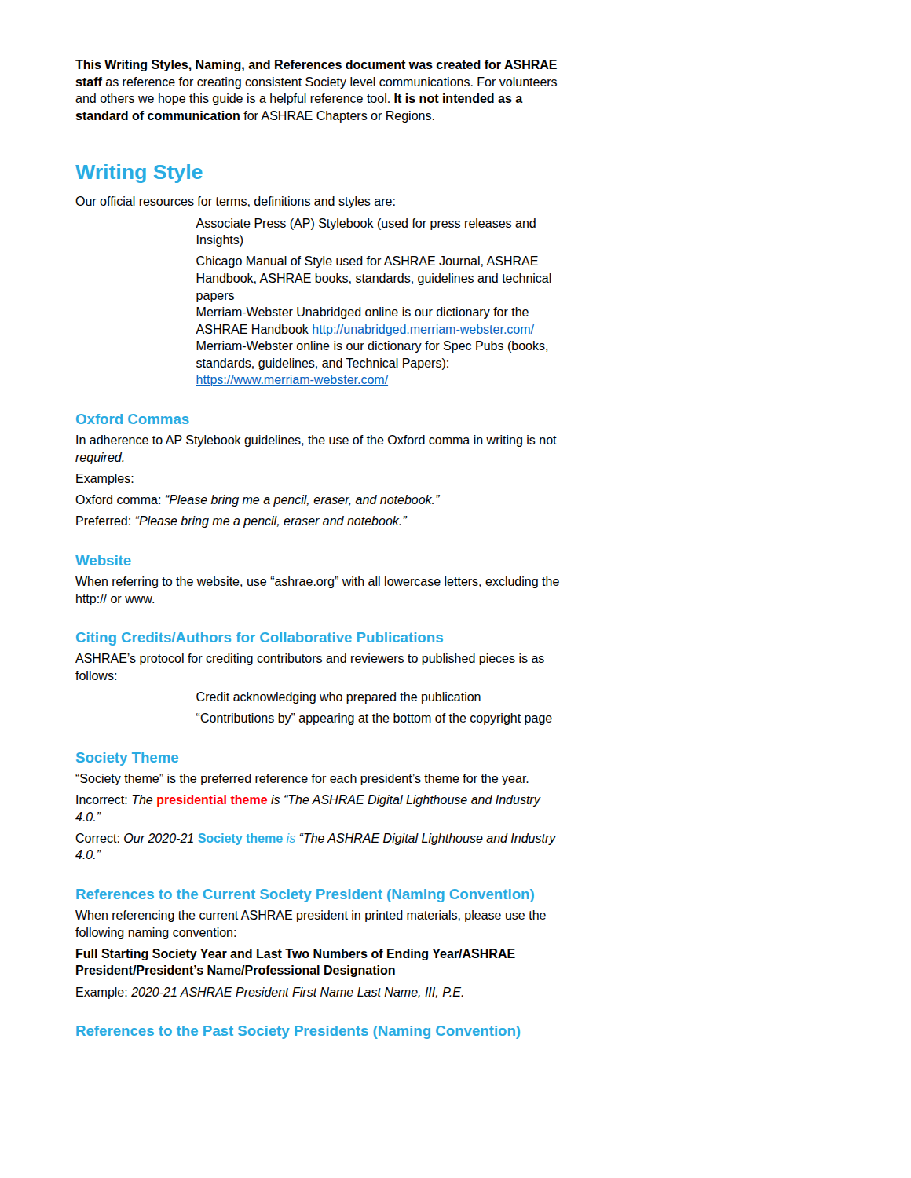This Writing Styles, Naming, and References document was created for ASHRAE staff as reference for creating consistent Society level communications. For volunteers and others we hope this guide is a helpful reference tool. It is not intended as a standard of communication for ASHRAE Chapters or Regions.
Writing Style
Our official resources for terms, definitions and styles are:
Associate Press (AP) Stylebook (used for press releases and Insights)
Chicago Manual of Style used for ASHRAE Journal, ASHRAE Handbook, ASHRAE books, standards, guidelines and technical papers
Merriam-Webster Unabridged online is our dictionary for the ASHRAE Handbook http://unabridged.merriam-webster.com/
Merriam-Webster online is our dictionary for Spec Pubs (books, standards, guidelines, and Technical Papers): https://www.merriam-webster.com/
Oxford Commas
In adherence to AP Stylebook guidelines, the use of the Oxford comma in writing is not required.
Examples:
Oxford comma: “Please bring me a pencil, eraser, and notebook.”
Preferred: “Please bring me a pencil, eraser and notebook.”
Website
When referring to the website, use “ashrae.org” with all lowercase letters, excluding the http:// or www.
Citing Credits/Authors for Collaborative Publications
ASHRAE’s protocol for crediting contributors and reviewers to published pieces is as follows:
Credit acknowledging who prepared the publication
“Contributions by” appearing at the bottom of the copyright page
Society Theme
“Society theme” is the preferred reference for each president’s theme for the year.
Incorrect: The presidential theme is “The ASHRAE Digital Lighthouse and Industry 4.0.”
Correct: Our 2020-21 Society theme is “The ASHRAE Digital Lighthouse and Industry 4.0.”
References to the Current Society President (Naming Convention)
When referencing the current ASHRAE president in printed materials, please use the following naming convention:
Full Starting Society Year and Last Two Numbers of Ending Year/ASHRAE President/President’s Name/Professional Designation
Example: 2020-21 ASHRAE President First Name Last Name, III, P.E.
References to the Past Society Presidents (Naming Convention)